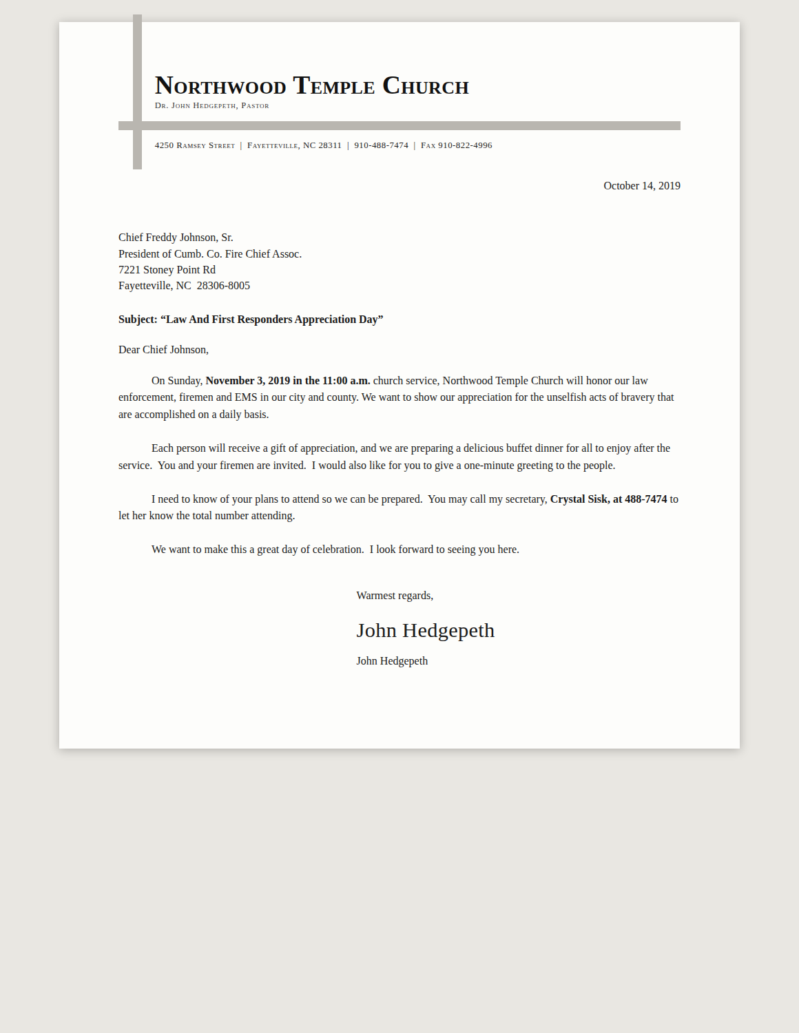Northwood Temple Church
Dr. John Hedgepeth, Pastor
4250 Ramsey Street | Fayetteville, NC 28311 | 910-488-7474 | Fax 910-822-4996
October 14, 2019
Chief Freddy Johnson, Sr.
President of Cumb. Co. Fire Chief Assoc.
7221 Stoney Point Rd
Fayetteville, NC 28306-8005
Subject: “Law And First Responders Appreciation Day”
Dear Chief Johnson,
On Sunday, November 3, 2019 in the 11:00 a.m. church service, Northwood Temple Church will honor our law enforcement, firemen and EMS in our city and county. We want to show our appreciation for the unselfish acts of bravery that are accomplished on a daily basis.
Each person will receive a gift of appreciation, and we are preparing a delicious buffet dinner for all to enjoy after the service. You and your firemen are invited. I would also like for you to give a one-minute greeting to the people.
I need to know of your plans to attend so we can be prepared. You may call my secretary, Crystal Sisk, at 488-7474 to let her know the total number attending.
We want to make this a great day of celebration. I look forward to seeing you here.
Warmest regards,
John Hedgepeth
John Hedgepeth